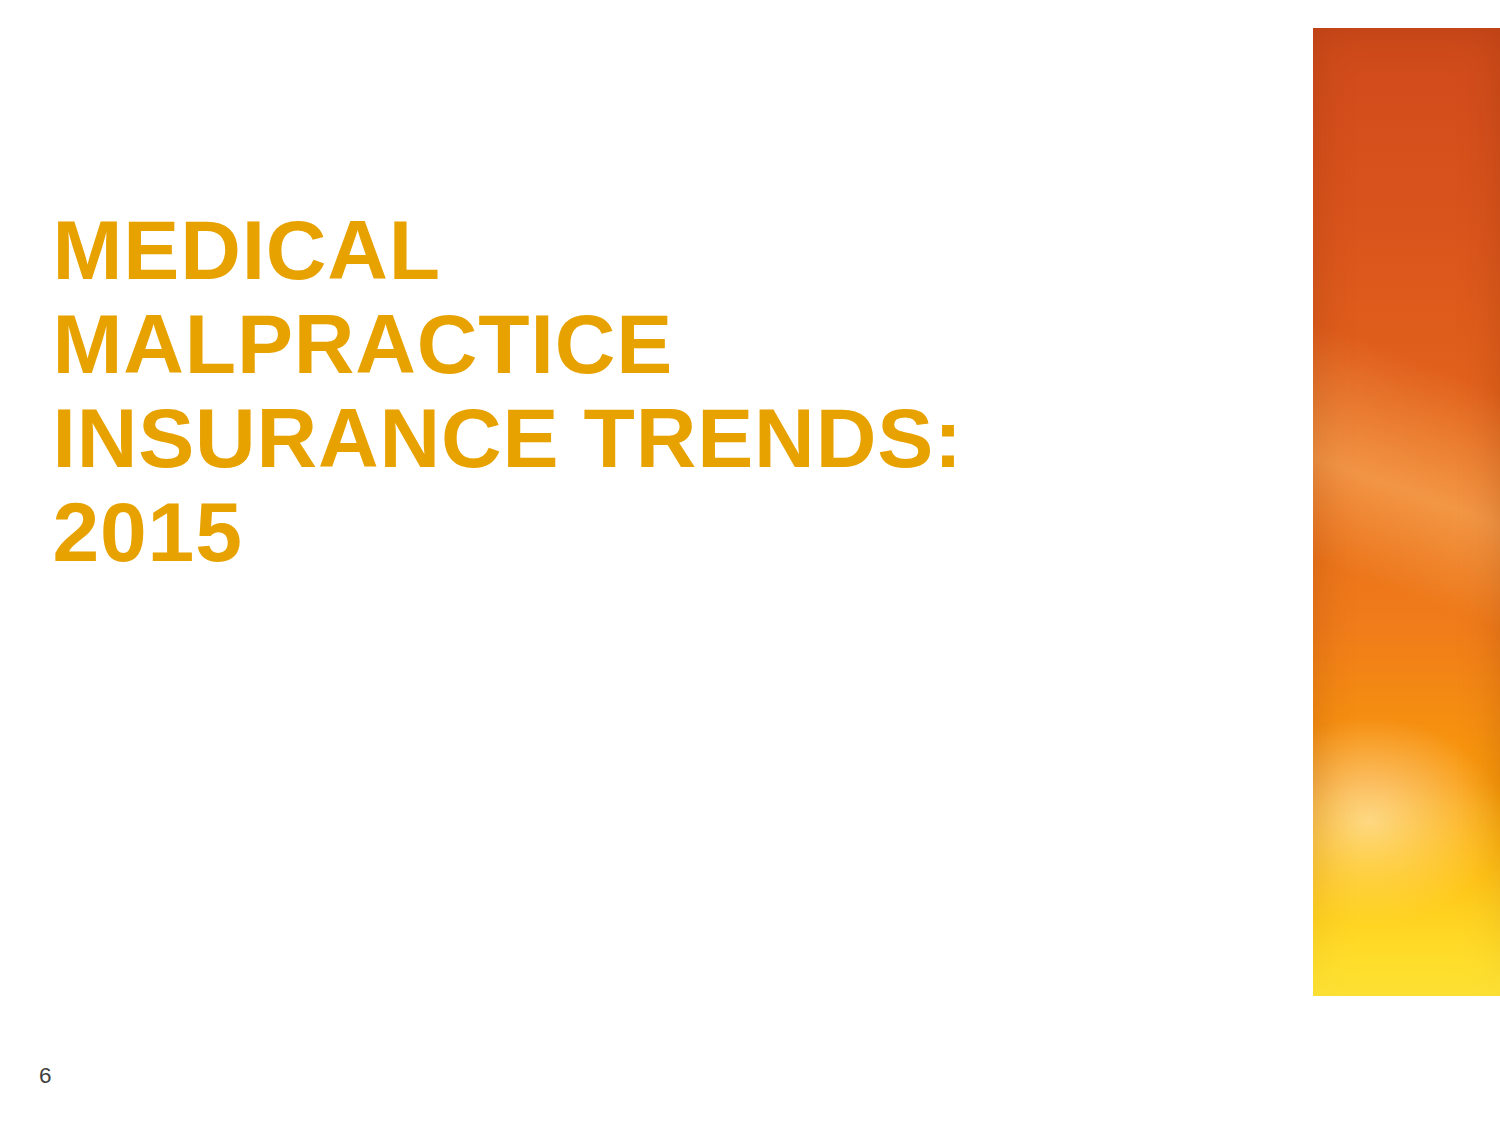Medical Malpractice Insurance Trends: 2015
6